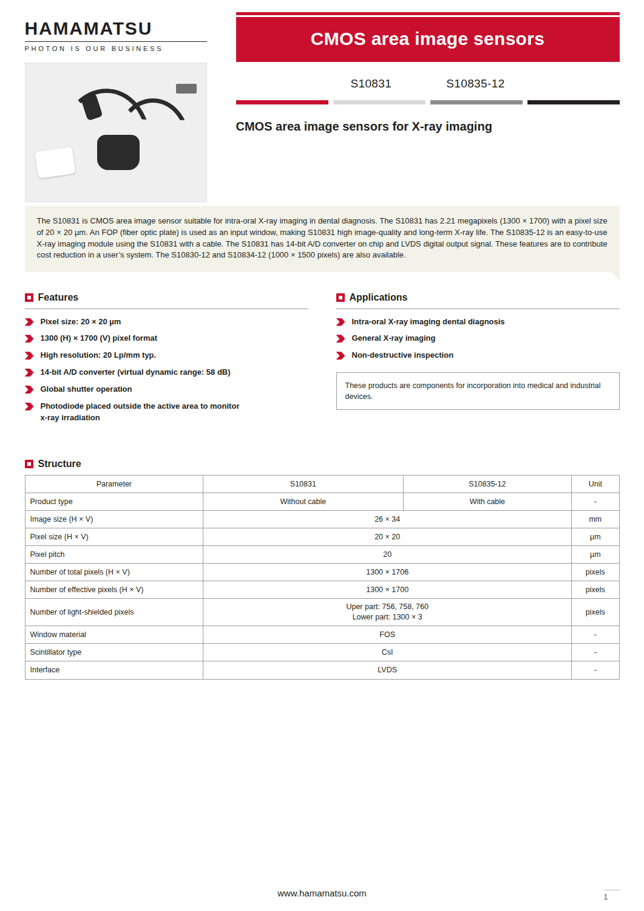HAMAMATSU
PHOTON IS OUR BUSINESS
CMOS area image sensors
S10831 S10835-12
CMOS area image sensors for X-ray imaging
The S10831 is CMOS area image sensor suitable for intra-oral X-ray imaging in dental diagnosis. The S10831 has 2.21 megapixels (1300 × 1700) with a pixel size of 20 × 20 µm. An FOP (fiber optic plate) is used as an input window, making S10831 high image-quality and long-term X-ray life. The S10835-12 is an easy-to-use X-ray imaging module using the S10831 with a cable. The S10831 has 14-bit A/D converter on chip and LVDS digital output signal. These features are to contribute cost reduction in a user’s system. The S10830-12 and S10834-12 (1000 × 1500 pixels) are also available.
Features
Pixel size: 20 × 20 µm
1300 (H) × 1700 (V) pixel format
High resolution: 20 Lp/mm typ.
14-bit A/D converter (virtual dynamic range: 58 dB)
Global shutter operation
Photodiode placed outside the active area to monitor
x-ray irradiation
Applications
Intra-oral X-ray imaging dental diagnosis
General X-ray imaging
Non-destructive inspection
These products are components for incorporation into medical and industrial devices.
Structure
| Parameter | S10831 | S10835-12 | Unit |
| --- | --- | --- | --- |
| Product type | Without cable | With cable | - |
| Image size (H × V) | 26 × 34 | mm |
| Pixel size (H × V) | 20 × 20 | µm |
| Pixel pitch | 20 | µm |
| Number of total pixels (H × V) | 1300 × 1706 | pixels |
| Number of effective pixels (H × V) | 1300 × 1700 | pixels |
| Number of light-shielded pixels | Uper part: 756, 758, 760 Lower part: 1300 × 3 | pixels |
| Window material | FOS | - |
| Scintillator type | CsI | - |
| Interface | LVDS | - |
www.hamamatsu.com
1